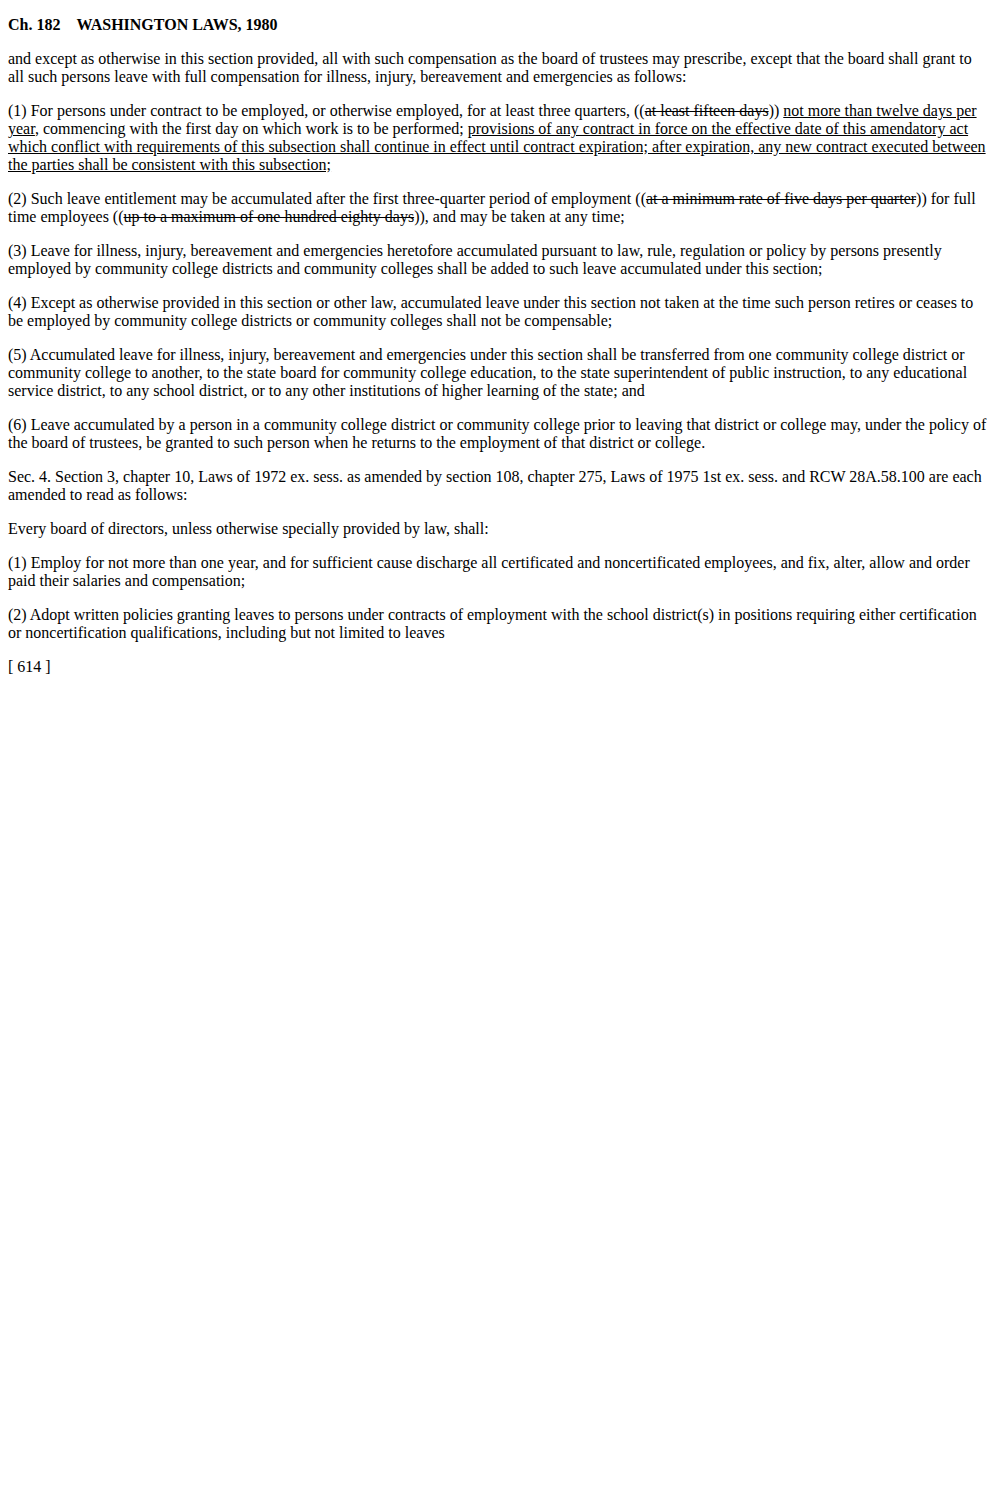Ch. 182 WASHINGTON LAWS, 1980
and except as otherwise in this section provided, all with such compensation as the board of trustees may prescribe, except that the board shall grant to all such persons leave with full compensation for illness, injury, bereavement and emergencies as follows:
(1) For persons under contract to be employed, or otherwise employed, for at least three quarters, ((at least fifteen days)) not more than twelve days per year, commencing with the first day on which work is to be performed; provisions of any contract in force on the effective date of this amendatory act which conflict with requirements of this subsection shall continue in effect until contract expiration; after expiration, any new contract executed between the parties shall be consistent with this subsection;
(2) Such leave entitlement may be accumulated after the first three-quarter period of employment ((at a minimum rate of five days per quarter)) for full time employees ((up to a maximum of one hundred eighty days)), and may be taken at any time;
(3) Leave for illness, injury, bereavement and emergencies heretofore accumulated pursuant to law, rule, regulation or policy by persons presently employed by community college districts and community colleges shall be added to such leave accumulated under this section;
(4) Except as otherwise provided in this section or other law, accumulated leave under this section not taken at the time such person retires or ceases to be employed by community college districts or community colleges shall not be compensable;
(5) Accumulated leave for illness, injury, bereavement and emergencies under this section shall be transferred from one community college district or community college to another, to the state board for community college education, to the state superintendent of public instruction, to any educational service district, to any school district, or to any other institutions of higher learning of the state; and
(6) Leave accumulated by a person in a community college district or community college prior to leaving that district or college may, under the policy of the board of trustees, be granted to such person when he returns to the employment of that district or college.
Sec. 4. Section 3, chapter 10, Laws of 1972 ex. sess. as amended by section 108, chapter 275, Laws of 1975 1st ex. sess. and RCW 28A.58.100 are each amended to read as follows:
Every board of directors, unless otherwise specially provided by law, shall:
(1) Employ for not more than one year, and for sufficient cause discharge all certificated and noncertificated employees, and fix, alter, allow and order paid their salaries and compensation;
(2) Adopt written policies granting leaves to persons under contracts of employment with the school district(s) in positions requiring either certification or noncertification qualifications, including but not limited to leaves
[ 614 ]